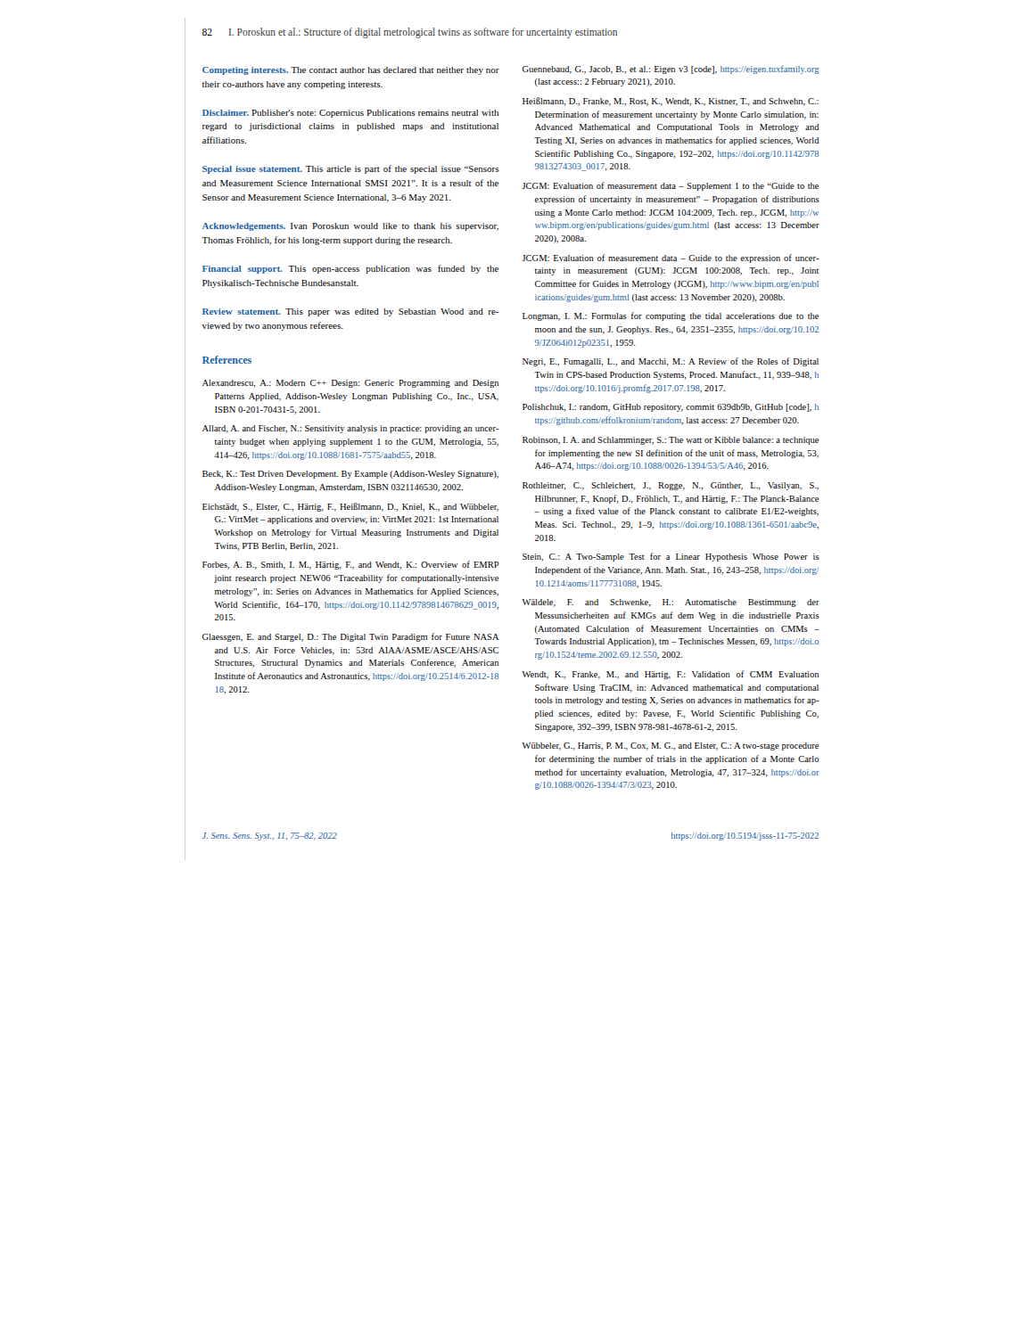82 I. Poroskun et al.: Structure of digital metrological twins as software for uncertainty estimation
Competing interests. The contact author has declared that neither they nor their co-authors have any competing interests.
Disclaimer. Publisher's note: Copernicus Publications remains neutral with regard to jurisdictional claims in published maps and institutional affiliations.
Special issue statement. This article is part of the special issue “Sensors and Measurement Science International SMSI 2021”. It is a result of the Sensor and Measurement Science International, 3–6 May 2021.
Acknowledgements. Ivan Poroskun would like to thank his supervisor, Thomas Fröhlich, for his long-term support during the research.
Financial support. This open-access publication was funded by the Physikalisch-Technische Bundesanstalt.
Review statement. This paper was edited by Sebastian Wood and reviewed by two anonymous referees.
References
Alexandrescu, A.: Modern C++ Design: Generic Programming and Design Patterns Applied, Addison-Wesley Longman Publishing Co., Inc., USA, ISBN 0-201-70431-5, 2001.
Allard, A. and Fischer, N.: Sensitivity analysis in practice: providing an uncertainty budget when applying supplement 1 to the GUM, Metrologia, 55, 414–426, https://doi.org/10.1088/1681-7575/aabd55, 2018.
Beck, K.: Test Driven Development. By Example (Addison-Wesley Signature), Addison-Wesley Longman, Amsterdam, ISBN 0321146530, 2002.
Eichstädt, S., Elster, C., Härtig, F., Heißlmann, D., Kniel, K., and Wübbeler, G.: VirtMet – applications and overview, in: VirtMet 2021: 1st International Workshop on Metrology for Virtual Measuring Instruments and Digital Twins, PTB Berlin, Berlin, 2021.
Forbes, A. B., Smith, I. M., Härtig, F., and Wendt, K.: Overview of EMRP joint research project NEW06 “Traceability for computationally-intensive metrology”, in: Series on Advances in Mathematics for Applied Sciences, World Scientific, 164–170, https://doi.org/10.1142/9789814678629_0019, 2015.
Glaessgen, E. and Stargel, D.: The Digital Twin Paradigm for Future NASA and U.S. Air Force Vehicles, in: 53rd AIAA/ASME/ASCE/AHS/ASC Structures, Structural Dynamics and Materials Conference, American Institute of Aeronautics and Astronautics, https://doi.org/10.2514/6.2012-1818, 2012.
Guennebaud, G., Jacob, B., et al.: Eigen v3 [code], https://eigen.tuxfamily.org (last access:: 2 February 2021), 2010.
Heißlmann, D., Franke, M., Rost, K., Wendt, K., Kistner, T., and Schwehn, C.: Determination of measurement uncertainty by Monte Carlo simulation, in: Advanced Mathematical and Computational Tools in Metrology and Testing XI, Series on advances in mathematics for applied sciences, World Scientific Publishing Co., Singapore, 192–202, https://doi.org/10.1142/9789813274303_0017, 2018.
JCGM: Evaluation of measurement data – Supplement 1 to the “Guide to the expression of uncertainty in measurement” – Propagation of distributions using a Monte Carlo method: JCGM 104:2009, Tech. rep., JCGM, http://www.bipm.org/en/publications/guides/gum.html (last access: 13 December 2020), 2008a.
JCGM: Evaluation of measurement data – Guide to the expression of uncertainty in measurement (GUM): JCGM 100:2008, Tech. rep., Joint Committee for Guides in Metrology (JCGM), http://www.bipm.org/en/publications/guides/gum.html (last access: 13 November 2020), 2008b.
Longman, I. M.: Formulas for computing the tidal accelerations due to the moon and the sun, J. Geophys. Res., 64, 2351–2355, https://doi.org/10.1029/JZ064i012p02351, 1959.
Negri, E., Fumagalli, L., and Macchi, M.: A Review of the Roles of Digital Twin in CPS-based Production Systems, Proced. Manufact., 11, 939–948, https://doi.org/10.1016/j.promfg.2017.07.198, 2017.
Polishchuk, I.: random, GitHub repository, commit 639db9b, GitHub [code], https://github.com/effolkronium/random, last access: 27 December 020.
Robinson, I. A. and Schlamminger, S.: The watt or Kibble balance: a technique for implementing the new SI definition of the unit of mass, Metrologia, 53, A46–A74, https://doi.org/10.1088/0026-1394/53/5/A46, 2016.
Rothleitner, C., Schleichert, J., Rogge, N., Günther, L., Vasilyan, S., Hilbrunner, F., Knopf, D., Fröhlich, T., and Härtig, F.: The Planck-Balance – using a fixed value of the Planck constant to calibrate E1/E2-weights, Meas. Sci. Technol., 29, 1–9, https://doi.org/10.1088/1361-6501/aabc9e, 2018.
Stein, C.: A Two-Sample Test for a Linear Hypothesis Whose Power is Independent of the Variance, Ann. Math. Stat., 16, 243–258, https://doi.org/10.1214/aoms/1177731088, 1945.
Wäldele, F. and Schwenke, H.: Automatische Bestimmung der Messunsicherheiten auf KMGs auf dem Weg in die industrielle Praxis (Automated Calculation of Measurement Uncertainties on CMMs – Towards Industrial Application), tm – Technisches Messen, 69, https://doi.org/10.1524/teme.2002.69.12.550, 2002.
Wendt, K., Franke, M., and Härtig, F.: Validation of CMM Evaluation Software Using TraCIM, in: Advanced mathematical and computational tools in metrology and testing X, Series on advances in mathematics for applied sciences, edited by: Pavese, F., World Scientific Publishing Co, Singapore, 392–399, ISBN 978-981-4678-61-2, 2015.
Wübbeler, G., Harris, P. M., Cox, M. G., and Elster, C.: A two-stage procedure for determining the number of trials in the application of a Monte Carlo method for uncertainty evaluation, Metrologia, 47, 317–324, https://doi.org/10.1088/0026-1394/47/3/023, 2010.
J. Sens. Sens. Syst., 11, 75–82, 2022
https://doi.org/10.5194/jsss-11-75-2022